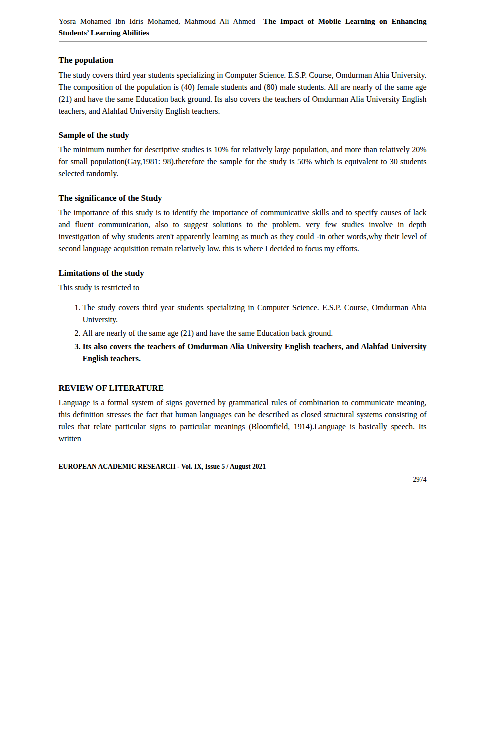Yosra Mohamed Ibn Idris Mohamed, Mahmoud Ali Ahmed– The Impact of Mobile Learning on Enhancing Students’ Learning Abilities
The population
The study covers third year students specializing in Computer Science. E.S.P. Course, Omdurman Ahia University. The composition of the population is (40) female students and (80) male students. All are nearly of the same age (21) and have the same Education back ground. Its also covers the teachers of Omdurman Alia University English teachers, and Alahfad University English teachers.
Sample of the study
The minimum number for descriptive studies is 10% for relatively large population, and more than relatively 20% for small population(Gay,1981: 98).therefore the sample for the study is 50% which is equivalent to 30 students selected randomly.
The significance of the Study
The importance of this study is to identify the importance of communicative skills and to specify causes of lack and fluent communication, also to suggest solutions to the problem. very few studies involve in depth investigation of why students aren't apparently learning as much as they could -in other words,why their level of second language acquisition remain relatively low. this is where I decided to focus my efforts.
Limitations of the study
This study is restricted to
The study covers third year students specializing in Computer Science. E.S.P. Course, Omdurman Ahia University.
All are nearly of the same age (21) and have the same Education back ground.
Its also covers the teachers of Omdurman Alia University English teachers, and Alahfad University English teachers.
REVIEW OF LITERATURE
Language is a formal system of signs governed by grammatical rules of combination to communicate meaning, this definition stresses the fact that human languages can be described as closed structural systems consisting of rules that relate particular signs to particular meanings (Bloomfield, 1914).Language is basically speech. Its written
EUROPEAN ACADEMIC RESEARCH - Vol. IX, Issue 5 / August 2021
2974